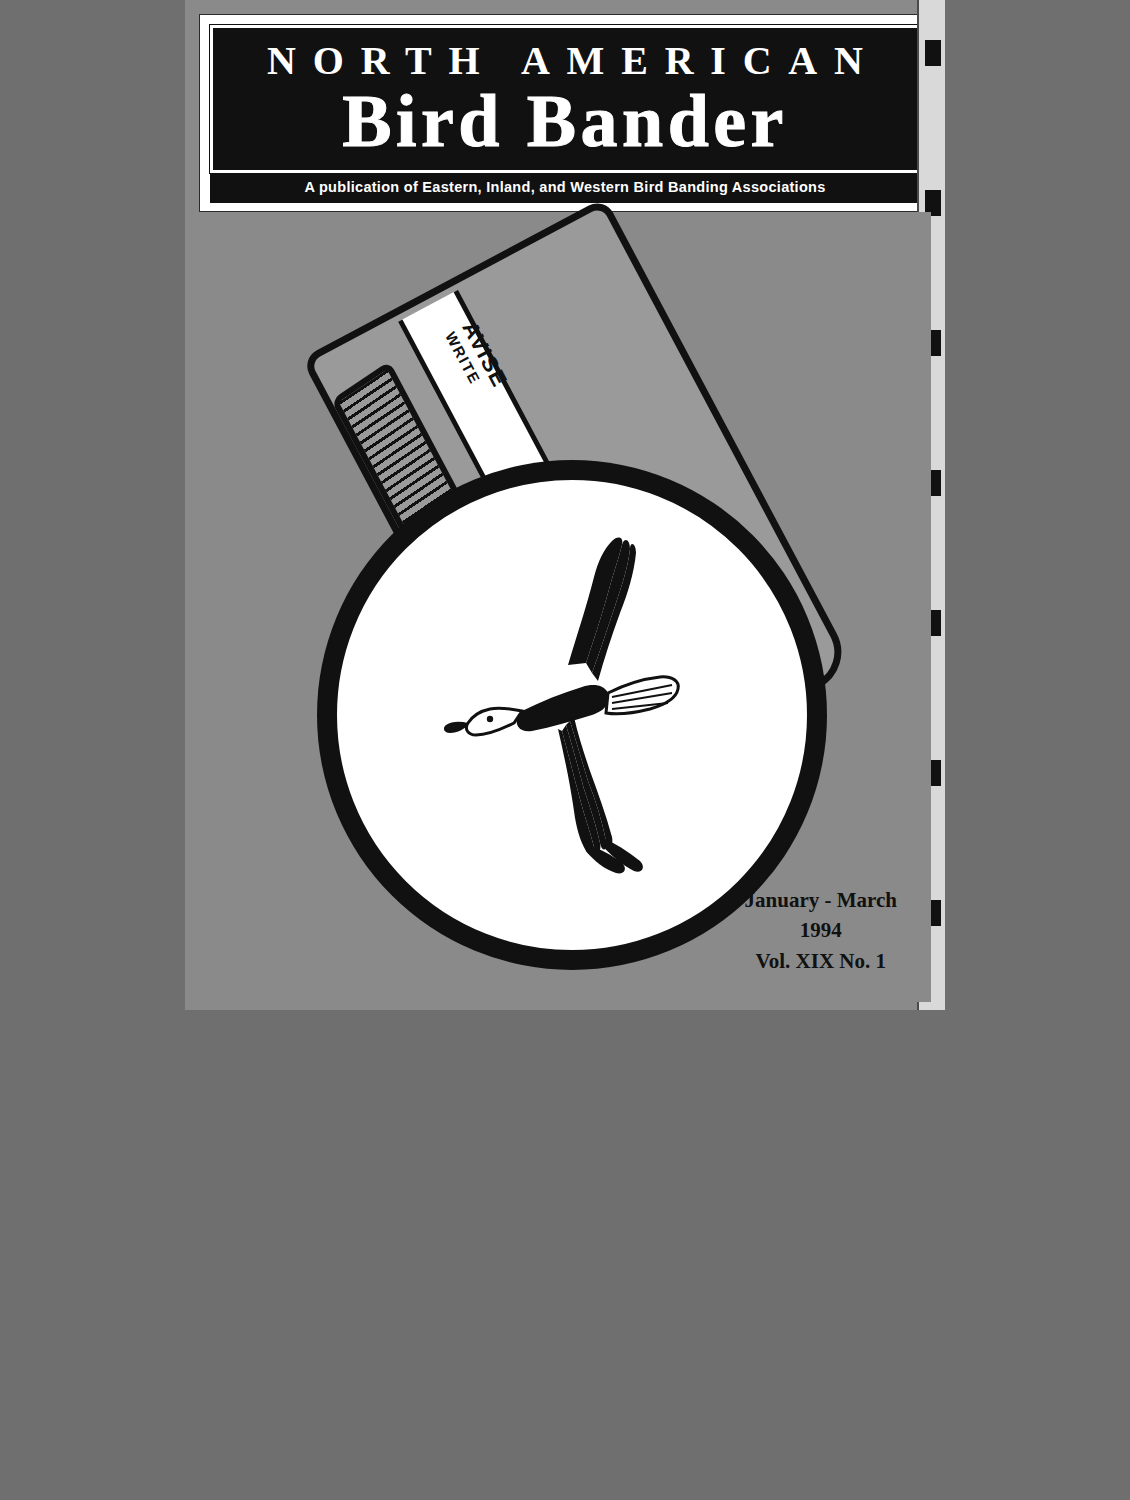NORTH AMERICAN
Bird Bander
A publication of Eastern, Inland, and Western Bird Banding Associations
AVISEWRITE
70
1234
January - March
1994
Vol. XIX No. 1